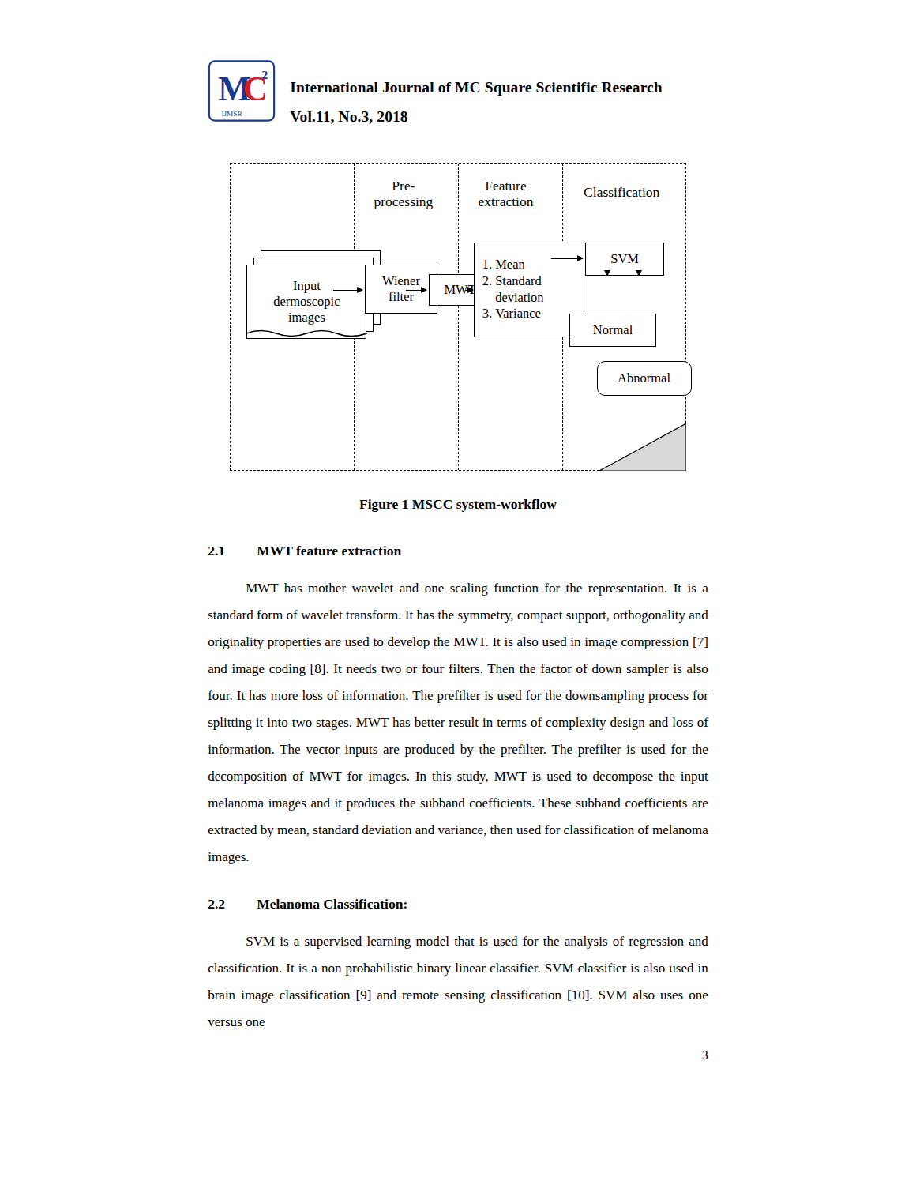M C 2 IJMSR
International Journal of MC Square Scientific Research Vol.11, No.3, 2018
Pre-
processing
Feature
extraction
Classification
Input
dermoscopic
images
Wiener
filter
MWT
Mean
Standard deviation
Variance
SVM
Normal
Abnormal
Figure 1 MSCC system-workflow
2.1 MWT feature extraction
MWT has mother wavelet and one scaling function for the representation. It is a standard form of wavelet transform. It has the symmetry, compact support, orthogonality and originality properties are used to develop the MWT. It is also used in image compression [7] and image coding [8]. It needs two or four filters. Then the factor of down sampler is also four. It has more loss of information. The prefilter is used for the downsampling process for splitting it into two stages. MWT has better result in terms of complexity design and loss of information. The vector inputs are produced by the prefilter. The prefilter is used for the decomposition of MWT for images. In this study, MWT is used to decompose the input melanoma images and it produces the subband coefficients. These subband coefficients are extracted by mean, standard deviation and variance, then used for classification of melanoma images.
2.2 Melanoma Classification:
SVM is a supervised learning model that is used for the analysis of regression and classification. It is a non probabilistic binary linear classifier. SVM classifier is also used in brain image classification [9] and remote sensing classification [10]. SVM also uses one versus one
3